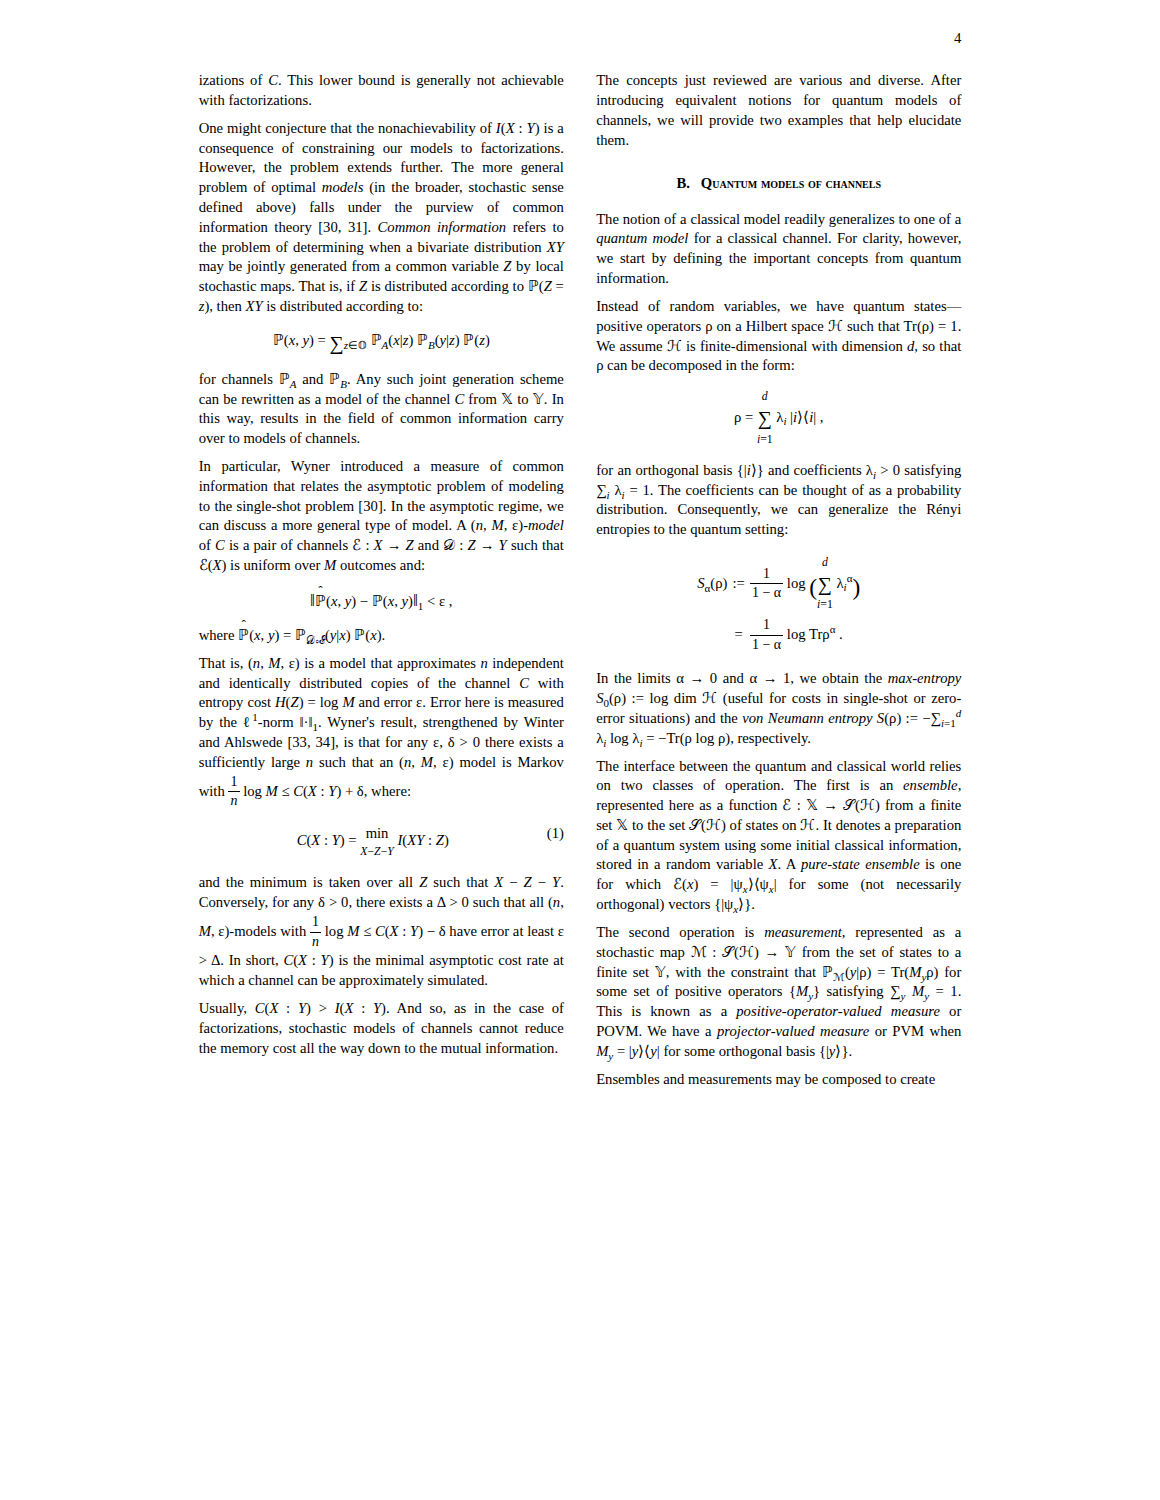4
izations of C. This lower bound is generally not achievable with factorizations.
One might conjecture that the nonachievability of I(X : Y) is a consequence of constraining our models to factorizations. However, the problem extends further. The more general problem of optimal models (in the broader, stochastic sense defined above) falls under the purview of common information theory [30, 31]. Common information refers to the problem of determining when a bivariate distribution XY may be jointly generated from a common variable Z by local stochastic maps. That is, if Z is distributed according to ℙ(Z = z), then XY is distributed according to:
ℙ(x, y) = ∑z∈𝕆 ℙA(x|z) ℙB(y|z) ℙ(z)
for channels ℙA and ℙB. Any such joint generation scheme can be rewritten as a model of the channel C from 𝕏 to 𝕐. In this way, results in the field of common information carry over to models of channels.
In particular, Wyner introduced a measure of common information that relates the asymptotic problem of modeling to the single-shot problem [30]. In the asymptotic regime, we can discuss a more general type of model. A (n, M, ε)-model of C is a pair of channels ℰ : X → Z and 𝒟 : Z → Y such that ℰ(X) is uniform over M outcomes and:
‖̂ℙ(x, y) − ℙ(x, y)‖1 < ε ,
where ̂ℙ(x, y) = ℙ𝒟∘ℰ(y|x) ℙ(x).
That is, (n, M, ε) is a model that approximates n independent and identically distributed copies of the channel C with entropy cost H(Z) = log M and error ε. Error here is measured by the ℓ1-norm ‖·‖1. Wyner's result, strengthened by Winter and Ahlswede [33, 34], is that for any ε, δ > 0 there exists a sufficiently large n such that an (n, M, ε) model is Markov with 1 n log M ≤ C(X : Y) + δ, where:
(1) C(X : Y) = min X−Z−Y I(XY : Z)
and the minimum is taken over all Z such that X − Z − Y. Conversely, for any δ > 0, there exists a Δ > 0 such that all (n, M, ε)-models with 1 n log M ≤ C(X : Y) − δ have error at least ε > Δ. In short, C(X : Y) is the minimal asymptotic cost rate at which a channel can be approximately simulated.
Usually, C(X : Y) > I(X : Y). And so, as in the case of factorizations, stochastic models of channels cannot reduce the memory cost all the way down to the mutual information.
The concepts just reviewed are various and diverse. After introducing equivalent notions for quantum models of channels, we will provide two examples that help elucidate them.
B. Quantum models of channels
The notion of a classical model readily generalizes to one of a quantum model for a classical channel. For clarity, however, we start by defining the important concepts from quantum information.
Instead of random variables, we have quantum states—positive operators ρ on a Hilbert space ℋ such that Tr(ρ) = 1. We assume ℋ is finite-dimensional with dimension d, so that ρ can be decomposed in the form:
ρ = d∑i=1 λi |i⟩⟨i| ,
for an orthogonal basis {|i⟩} and coefficients λi > 0 satisfying ∑i λi = 1. The coefficients can be thought of as a probability distribution. Consequently, we can generalize the Rényi entropies to the quantum setting:
| S α (ρ) | := | 1 1 − α log ( d ∑ i =1 λ i α ) |
| | = | 1 1 − α log Trρ α . |
In the limits α → 0 and α → 1, we obtain the max-entropy S0(ρ) := log dim ℋ (useful for costs in single-shot or zero-error situations) and the von Neumann entropy S(ρ) := −∑i=1d λi log λi = −Tr(ρ log ρ), respectively.
The interface between the quantum and classical world relies on two classes of operation. The first is an ensemble, represented here as a function ℰ : 𝕏 → 𝒮(ℋ) from a finite set 𝕏 to the set 𝒮(ℋ) of states on ℋ. It denotes a preparation of a quantum system using some initial classical information, stored in a random variable X. A pure-state ensemble is one for which ℰ(x) = |ψx⟩⟨ψx| for some (not necessarily orthogonal) vectors {|ψx⟩}.
The second operation is measurement, represented as a stochastic map ℳ : 𝒮(ℋ) → 𝕐 from the set of states to a finite set 𝕐, with the constraint that ℙℳ(y|ρ) = Tr(Myρ) for some set of positive operators {My} satisfying ∑y My = 1. This is known as a positive-operator-valued measure or POVM. We have a projector-valued measure or PVM when My = |y⟩⟨y| for some orthogonal basis {|y⟩}.
Ensembles and measurements may be composed to create